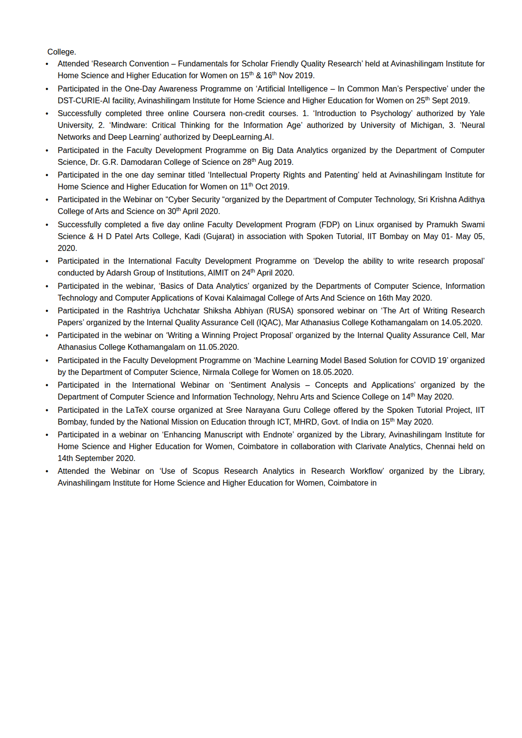College.
Attended ‘Research Convention – Fundamentals for Scholar Friendly Quality Research’ held at Avinashilingam Institute for Home Science and Higher Education for Women on 15th & 16th Nov 2019.
Participated in the One-Day Awareness Programme on ‘Artificial Intelligence – In Common Man’s Perspective’ under the DST-CURIE-AI facility, Avinashilingam Institute for Home Science and Higher Education for Women on 25th Sept 2019.
Successfully completed three online Coursera non-credit courses. 1. ‘Introduction to Psychology’ authorized by Yale University, 2. ‘Mindware: Critical Thinking for the Information Age’ authorized by University of Michigan, 3. ‘Neural Networks and Deep Learning’ authorized by DeepLearning.AI.
Participated in the Faculty Development Programme on Big Data Analytics organized by the Department of Computer Science, Dr. G.R. Damodaran College of Science on 28th Aug 2019.
Participated in the one day seminar titled ‘Intellectual Property Rights and Patenting’ held at Avinashilingam Institute for Home Science and Higher Education for Women on 11th Oct 2019.
Participated in the Webinar on “Cyber Security “organized by the Department of Computer Technology, Sri Krishna Adithya College of Arts and Science on 30th April 2020.
Successfully completed a five day online Faculty Development Program (FDP) on Linux organised by Pramukh Swami Science & H D Patel Arts College, Kadi (Gujarat) in association with Spoken Tutorial, IIT Bombay on May 01- May 05, 2020.
Participated in the International Faculty Development Programme on ‘Develop the ability to write research proposal’ conducted by Adarsh Group of Institutions, AIMIT on 24th April 2020.
Participated in the webinar, ‘Basics of Data Analytics’ organized by the Departments of Computer Science, Information Technology and Computer Applications of Kovai Kalaimagal College of Arts And Science on 16th May 2020.
Participated in the Rashtriya Uchchatar Shiksha Abhiyan (RUSA) sponsored webinar on ‘The Art of Writing Research Papers’ organized by the Internal Quality Assurance Cell (IQAC), Mar Athanasius College Kothamangalam on 14.05.2020.
Participated in the webinar on ‘Writing a Winning Project Proposal’ organized by the Internal Quality Assurance Cell, Mar Athanasius College Kothamangalam on 11.05.2020.
Participated in the Faculty Development Programme on ‘Machine Learning Model Based Solution for COVID 19’ organized by the Department of Computer Science, Nirmala College for Women on 18.05.2020.
Participated in the International Webinar on ‘Sentiment Analysis – Concepts and Applications’ organized by the Department of Computer Science and Information Technology, Nehru Arts and Science College on 14th May 2020.
Participated in the LaTeX course organized at Sree Narayana Guru College offered by the Spoken Tutorial Project, IIT Bombay, funded by the National Mission on Education through ICT, MHRD, Govt. of India on 15th May 2020.
Participated in a webinar on ‘Enhancing Manuscript with Endnote’ organized by the Library, Avinashilingam Institute for Home Science and Higher Education for Women, Coimbatore in collaboration with Clarivate Analytics, Chennai held on 14th September 2020.
Attended the Webinar on ‘Use of Scopus Research Analytics in Research Workflow’ organized by the Library, Avinashilingam Institute for Home Science and Higher Education for Women, Coimbatore in